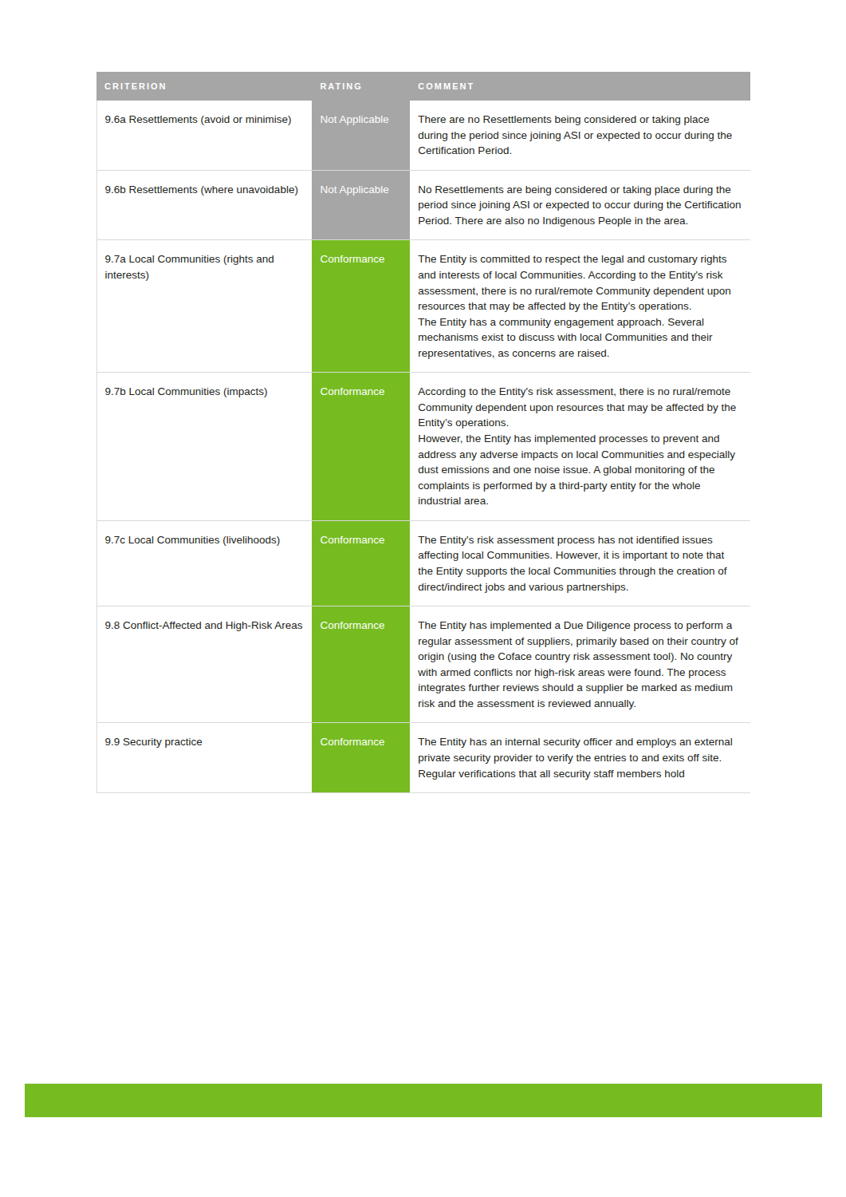| CRITERION | RATING | COMMENT |
| --- | --- | --- |
| 9.6a Resettlements (avoid or minimise) | Not Applicable | There are no Resettlements being considered or taking place during the period since joining ASI or expected to occur during the Certification Period. |
| 9.6b Resettlements (where unavoidable) | Not Applicable | No Resettlements are being considered or taking place during the period since joining ASI or expected to occur during the Certification Period. There are also no Indigenous People in the area. |
| 9.7a Local Communities (rights and interests) | Conformance | The Entity is committed to respect the legal and customary rights and interests of local Communities. According to the Entity's risk assessment, there is no rural/remote Community dependent upon resources that may be affected by the Entity’s operations. The Entity has a community engagement approach. Several mechanisms exist to discuss with local Communities and their representatives, as concerns are raised. |
| 9.7b Local Communities (impacts) | Conformance | According to the Entity's risk assessment, there is no rural/remote Community dependent upon resources that may be affected by the Entity’s operations. However, the Entity has implemented processes to prevent and address any adverse impacts on local Communities and especially dust emissions and one noise issue. A global monitoring of the complaints is performed by a third-party entity for the whole industrial area. |
| 9.7c Local Communities (livelihoods) | Conformance | The Entity's risk assessment process has not identified issues affecting local Communities. However, it is important to note that the Entity supports the local Communities through the creation of direct/indirect jobs and various partnerships. |
| 9.8 Conflict-Affected and High-Risk Areas | Conformance | The Entity has implemented a Due Diligence process to perform a regular assessment of suppliers, primarily based on their country of origin (using the Coface country risk assessment tool). No country with armed conflicts nor high-risk areas were found. The process integrates further reviews should a supplier be marked as medium risk and the assessment is reviewed annually. |
| 9.9 Security practice | Conformance | The Entity has an internal security officer and employs an external private security provider to verify the entries to and exits off site. Regular verifications that all security staff members hold |